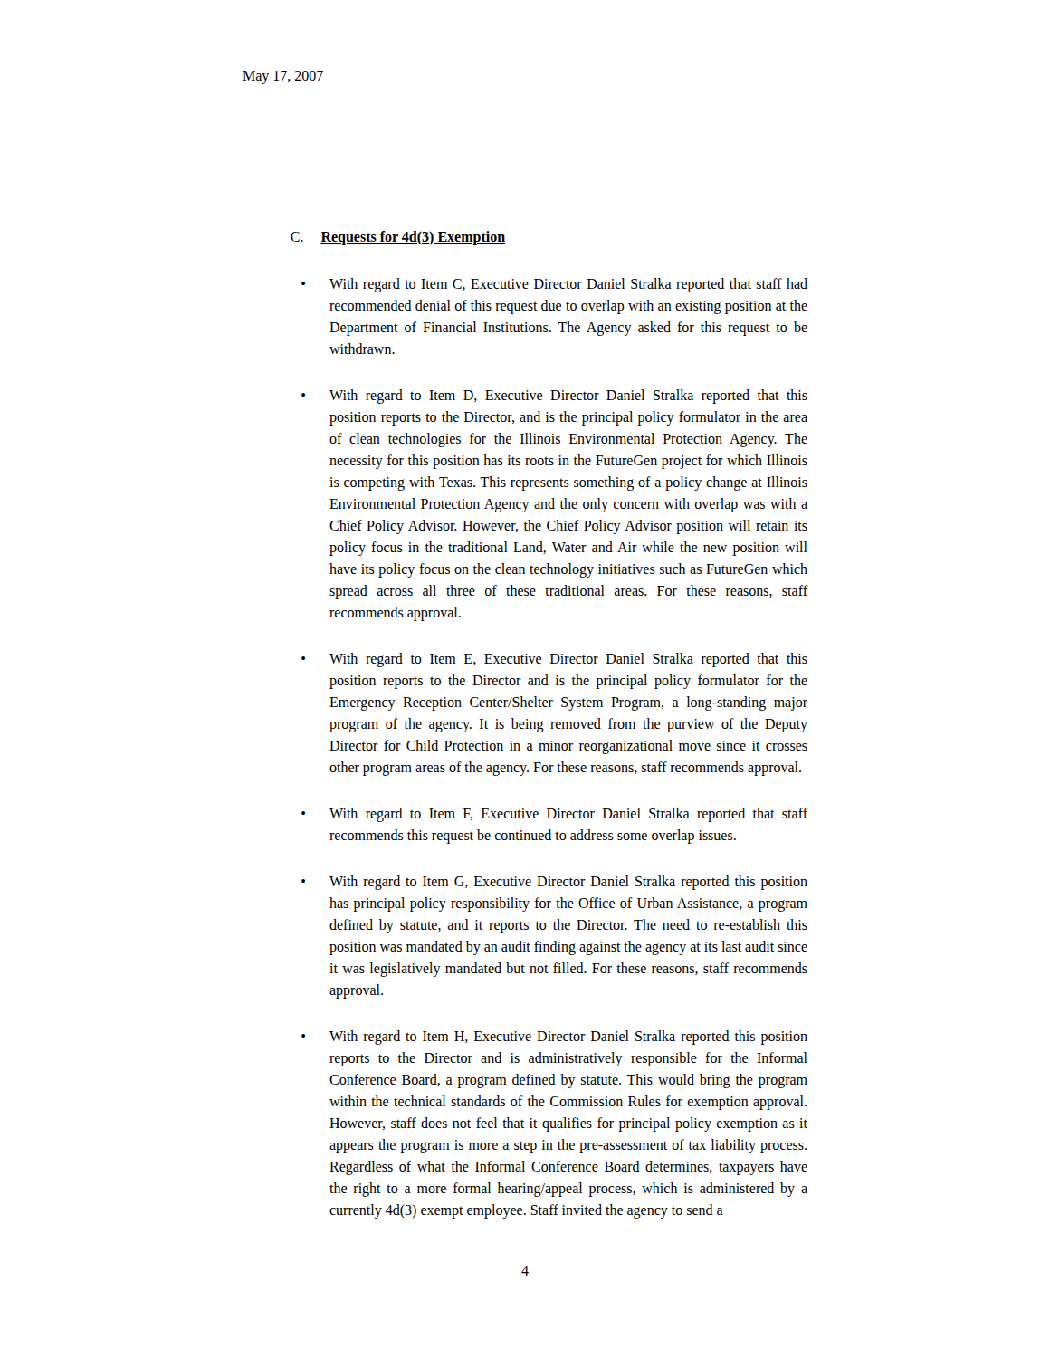May 17, 2007
C. Requests for 4d(3) Exemption
With regard to Item C, Executive Director Daniel Stralka reported that staff had recommended denial of this request due to overlap with an existing position at the Department of Financial Institutions. The Agency asked for this request to be withdrawn.
With regard to Item D, Executive Director Daniel Stralka reported that this position reports to the Director, and is the principal policy formulator in the area of clean technologies for the Illinois Environmental Protection Agency. The necessity for this position has its roots in the FutureGen project for which Illinois is competing with Texas. This represents something of a policy change at Illinois Environmental Protection Agency and the only concern with overlap was with a Chief Policy Advisor. However, the Chief Policy Advisor position will retain its policy focus in the traditional Land, Water and Air while the new position will have its policy focus on the clean technology initiatives such as FutureGen which spread across all three of these traditional areas. For these reasons, staff recommends approval.
With regard to Item E, Executive Director Daniel Stralka reported that this position reports to the Director and is the principal policy formulator for the Emergency Reception Center/Shelter System Program, a long-standing major program of the agency. It is being removed from the purview of the Deputy Director for Child Protection in a minor reorganizational move since it crosses other program areas of the agency. For these reasons, staff recommends approval.
With regard to Item F, Executive Director Daniel Stralka reported that staff recommends this request be continued to address some overlap issues.
With regard to Item G, Executive Director Daniel Stralka reported this position has principal policy responsibility for the Office of Urban Assistance, a program defined by statute, and it reports to the Director. The need to re-establish this position was mandated by an audit finding against the agency at its last audit since it was legislatively mandated but not filled. For these reasons, staff recommends approval.
With regard to Item H, Executive Director Daniel Stralka reported this position reports to the Director and is administratively responsible for the Informal Conference Board, a program defined by statute. This would bring the program within the technical standards of the Commission Rules for exemption approval. However, staff does not feel that it qualifies for principal policy exemption as it appears the program is more a step in the pre-assessment of tax liability process. Regardless of what the Informal Conference Board determines, taxpayers have the right to a more formal hearing/appeal process, which is administered by a currently 4d(3) exempt employee. Staff invited the agency to send a
4